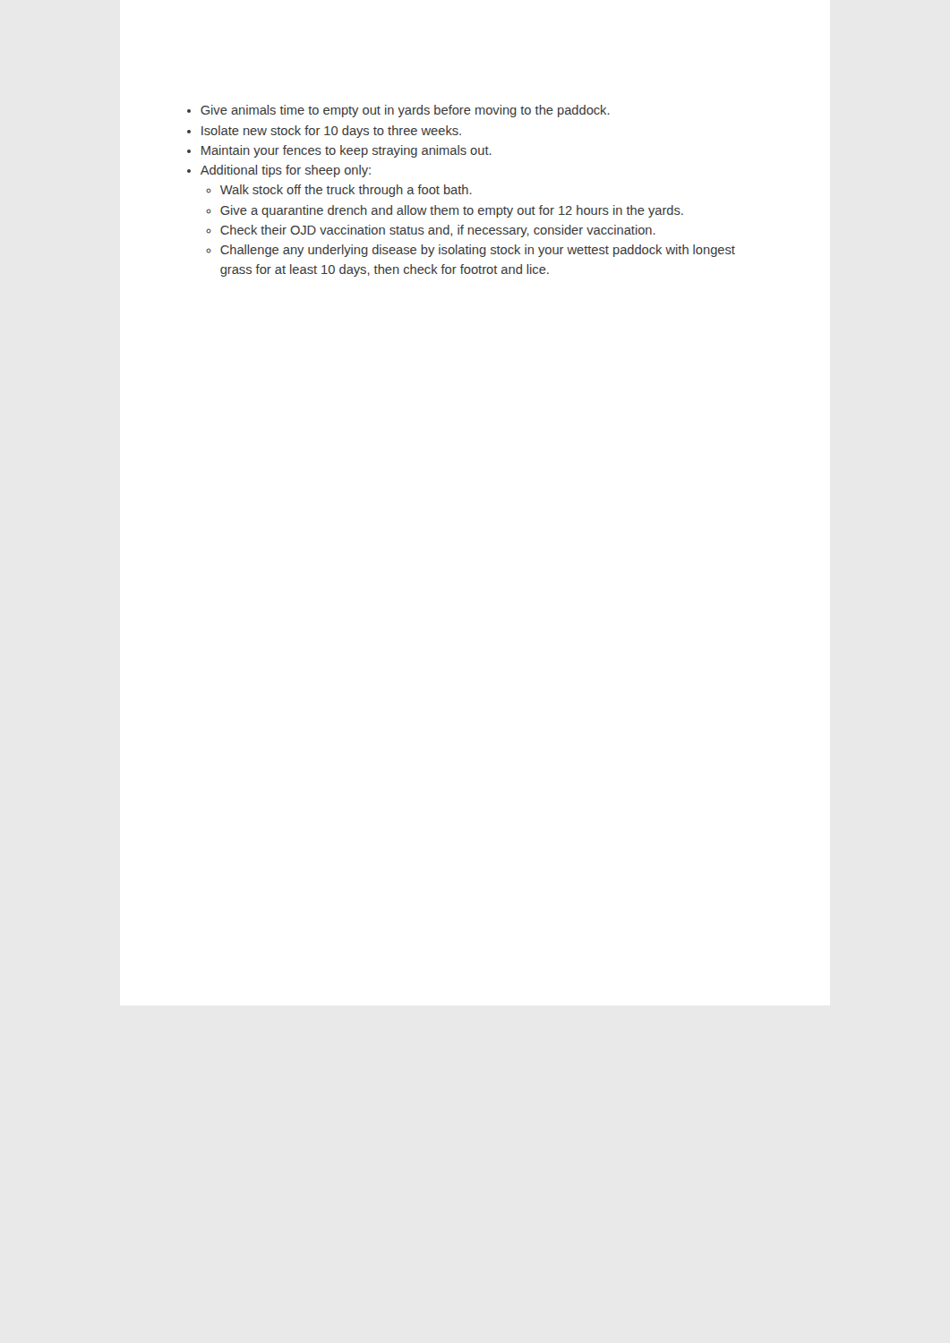Give animals time to empty out in yards before moving to the paddock.
Isolate new stock for 10 days to three weeks.
Maintain your fences to keep straying animals out.
Additional tips for sheep only:
Walk stock off the truck through a foot bath.
Give a quarantine drench and allow them to empty out for 12 hours in the yards.
Check their OJD vaccination status and, if necessary, consider vaccination.
Challenge any underlying disease by isolating stock in your wettest paddock with longest grass for at least 10 days, then check for footrot and lice.